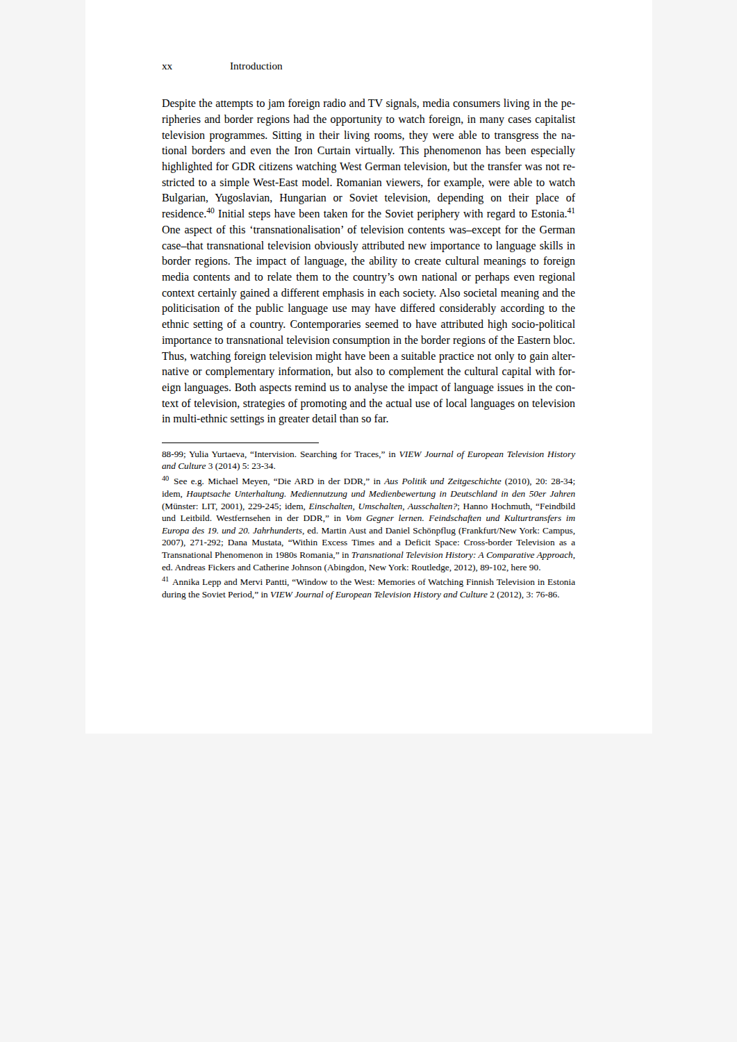xx
Introduction
Despite the attempts to jam foreign radio and TV signals, media consumers living in the peripheries and border regions had the opportunity to watch foreign, in many cases capitalist television programmes. Sitting in their living rooms, they were able to transgress the national borders and even the Iron Curtain virtually. This phenomenon has been especially highlighted for GDR citizens watching West German television, but the transfer was not restricted to a simple West-East model. Romanian viewers, for example, were able to watch Bulgarian, Yugoslavian, Hungarian or Soviet television, depending on their place of residence.40 Initial steps have been taken for the Soviet periphery with regard to Estonia.41 One aspect of this ‘transnationalisation’ of television contents was–except for the German case–that transnational television obviously attributed new importance to language skills in border regions. The impact of language, the ability to create cultural meanings to foreign media contents and to relate them to the country’s own national or perhaps even regional context certainly gained a different emphasis in each society. Also societal meaning and the politicisation of the public language use may have differed considerably according to the ethnic setting of a country. Contemporaries seemed to have attributed high socio-political importance to transnational television consumption in the border regions of the Eastern bloc. Thus, watching foreign television might have been a suitable practice not only to gain alternative or complementary information, but also to complement the cultural capital with foreign languages. Both aspects remind us to analyse the impact of language issues in the context of television, strategies of promoting and the actual use of local languages on television in multi-ethnic settings in greater detail than so far.
88-99; Yulia Yurtaeva, “Intervision. Searching for Traces,” in VIEW Journal of European Television History and Culture 3 (2014) 5: 23-34.
40 See e.g. Michael Meyen, “Die ARD in der DDR,” in Aus Politik und Zeitgeschichte (2010), 20: 28-34; idem, Hauptsache Unterhaltung. Mediennutzung und Medienbewertung in Deutschland in den 50er Jahren (Münster: LIT, 2001), 229-245; idem, Einschalten, Umschalten, Ausschalten?; Hanno Hochmuth, “Feindbild und Leitbild. Westfernsehen in der DDR,” in Vom Gegner lernen. Feindschaften und Kulturtransfers im Europa des 19. und 20. Jahrhunderts, ed. Martin Aust and Daniel Schönpflug (Frankfurt/New York: Campus, 2007), 271-292; Dana Mustata, “Within Excess Times and a Deficit Space: Cross-border Television as a Transnational Phenomenon in 1980s Romania,” in Transnational Television History: A Comparative Approach, ed. Andreas Fickers and Catherine Johnson (Abingdon, New York: Routledge, 2012), 89-102, here 90.
41 Annika Lepp and Mervi Pantti, “Window to the West: Memories of Watching Finnish Television in Estonia during the Soviet Period,” in VIEW Journal of European Television History and Culture 2 (2012), 3: 76-86.